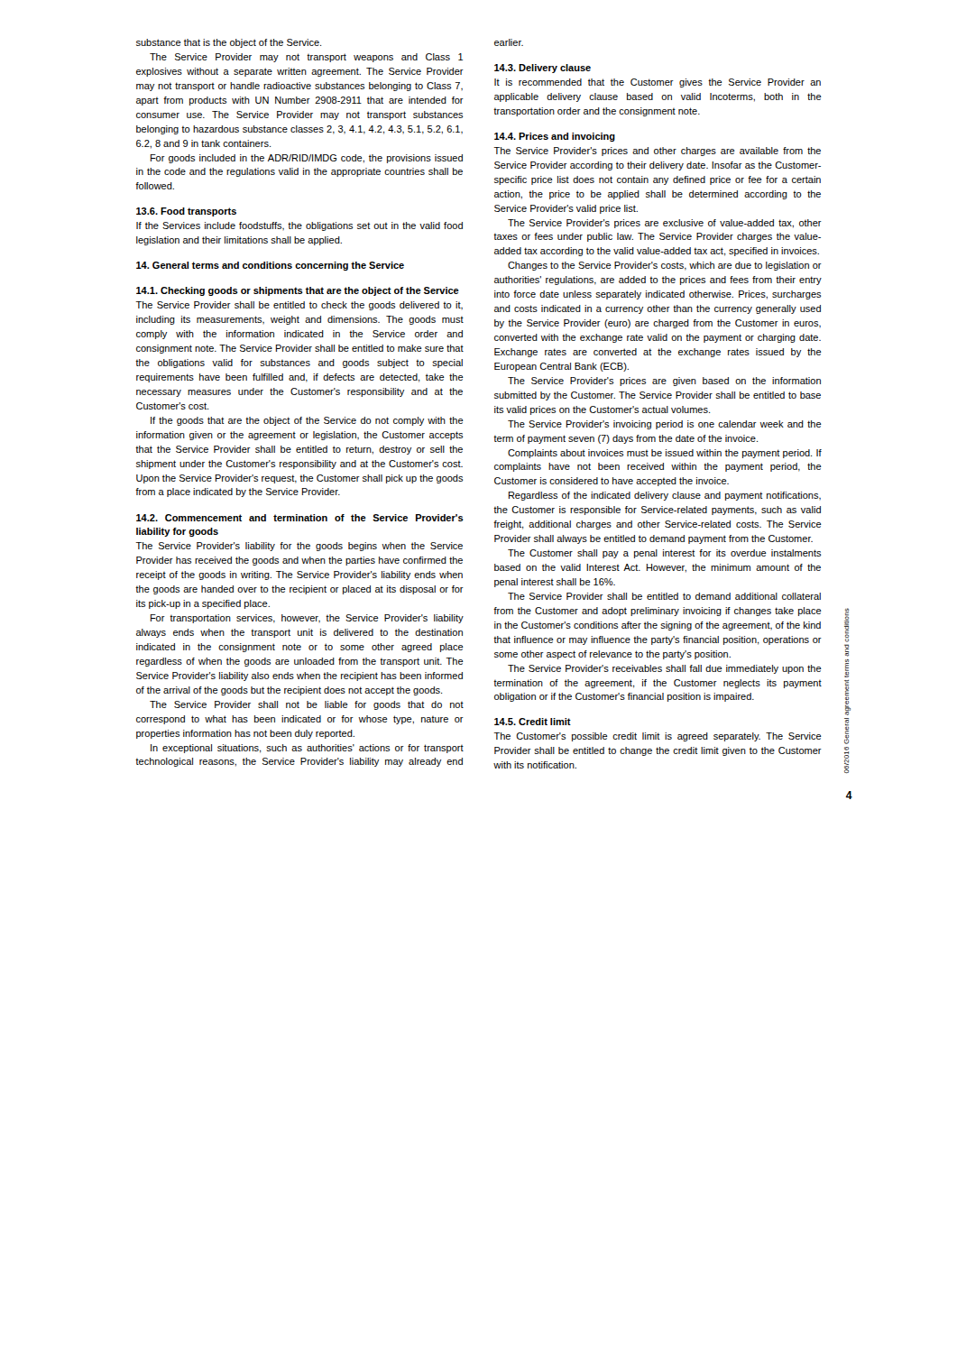substance that is the object of the Service.
The Service Provider may not transport weapons and Class 1 explosives without a separate written agreement. The Service Provider may not transport or handle radioactive substances belonging to Class 7, apart from products with UN Number 2908-2911 that are intended for consumer use. The Service Provider may not transport substances belonging to hazardous substance classes 2, 3, 4.1, 4.2, 4.3, 5.1, 5.2, 6.1, 6.2, 8 and 9 in tank containers.
For goods included in the ADR/RID/IMDG code, the provisions issued in the code and the regulations valid in the appropriate countries shall be followed.
13.6. Food transports
If the Services include foodstuffs, the obligations set out in the valid food legislation and their limitations shall be applied.
14. General terms and conditions concerning the Service
14.1. Checking goods or shipments that are the object of the Service
The Service Provider shall be entitled to check the goods delivered to it, including its measurements, weight and dimensions. The goods must comply with the information indicated in the Service order and consignment note. The Service Provider shall be entitled to make sure that the obligations valid for substances and goods subject to special requirements have been fulfilled and, if defects are detected, take the necessary measures under the Customer's responsibility and at the Customer's cost.
If the goods that are the object of the Service do not comply with the information given or the agreement or legislation, the Customer accepts that the Service Provider shall be entitled to return, destroy or sell the shipment under the Customer's responsibility and at the Customer's cost. Upon the Service Provider's request, the Customer shall pick up the goods from a place indicated by the Service Provider.
14.2. Commencement and termination of the Service Provider's liability for goods
The Service Provider's liability for the goods begins when the Service Provider has received the goods and when the parties have confirmed the receipt of the goods in writing. The Service Provider's liability ends when the goods are handed over to the recipient or placed at its disposal or for its pick-up in a specified place.
For transportation services, however, the Service Provider's liability always ends when the transport unit is delivered to the destination indicated in the consignment note or to some other agreed place regardless of when the goods are unloaded from the transport unit. The Service Provider's liability also ends when the recipient has been informed of the arrival of the goods but the recipient does not accept the goods.
The Service Provider shall not be liable for goods that do not correspond to what has been indicated or for whose type, nature or properties information has not been duly reported.
In exceptional situations, such as authorities' actions or for transport technological reasons, the Service Provider's liability may already end earlier.
14.3. Delivery clause
It is recommended that the Customer gives the Service Provider an applicable delivery clause based on valid Incoterms, both in the transportation order and the consignment note.
14.4. Prices and invoicing
The Service Provider's prices and other charges are available from the Service Provider according to their delivery date. Insofar as the Customer-specific price list does not contain any defined price or fee for a certain action, the price to be applied shall be determined according to the Service Provider's valid price list.
The Service Provider's prices are exclusive of value-added tax, other taxes or fees under public law. The Service Provider charges the value-added tax according to the valid value-added tax act, specified in invoices.
Changes to the Service Provider's costs, which are due to legislation or authorities' regulations, are added to the prices and fees from their entry into force date unless separately indicated otherwise. Prices, surcharges and costs indicated in a currency other than the currency generally used by the Service Provider (euro) are charged from the Customer in euros, converted with the exchange rate valid on the payment or charging date. Exchange rates are converted at the exchange rates issued by the European Central Bank (ECB).
The Service Provider's prices are given based on the information submitted by the Customer. The Service Provider shall be entitled to base its valid prices on the Customer's actual volumes.
The Service Provider's invoicing period is one calendar week and the term of payment seven (7) days from the date of the invoice.
Complaints about invoices must be issued within the payment period. If complaints have not been received within the payment period, the Customer is considered to have accepted the invoice.
Regardless of the indicated delivery clause and payment notifications, the Customer is responsible for Service-related payments, such as valid freight, additional charges and other Service-related costs. The Service Provider shall always be entitled to demand payment from the Customer.
The Customer shall pay a penal interest for its overdue instalments based on the valid Interest Act. However, the minimum amount of the penal interest shall be 16%.
The Service Provider shall be entitled to demand additional collateral from the Customer and adopt preliminary invoicing if changes take place in the Customer's conditions after the signing of the agreement, of the kind that influence or may influence the party's financial position, operations or some other aspect of relevance to the party's position.
The Service Provider's receivables shall fall due immediately upon the termination of the agreement, if the Customer neglects its payment obligation or if the Customer's financial position is impaired.
14.5. Credit limit
The Customer's possible credit limit is agreed separately. The Service Provider shall be entitled to change the credit limit given to the Customer with its notification.
06/2016 General agreement terms and conditions
4